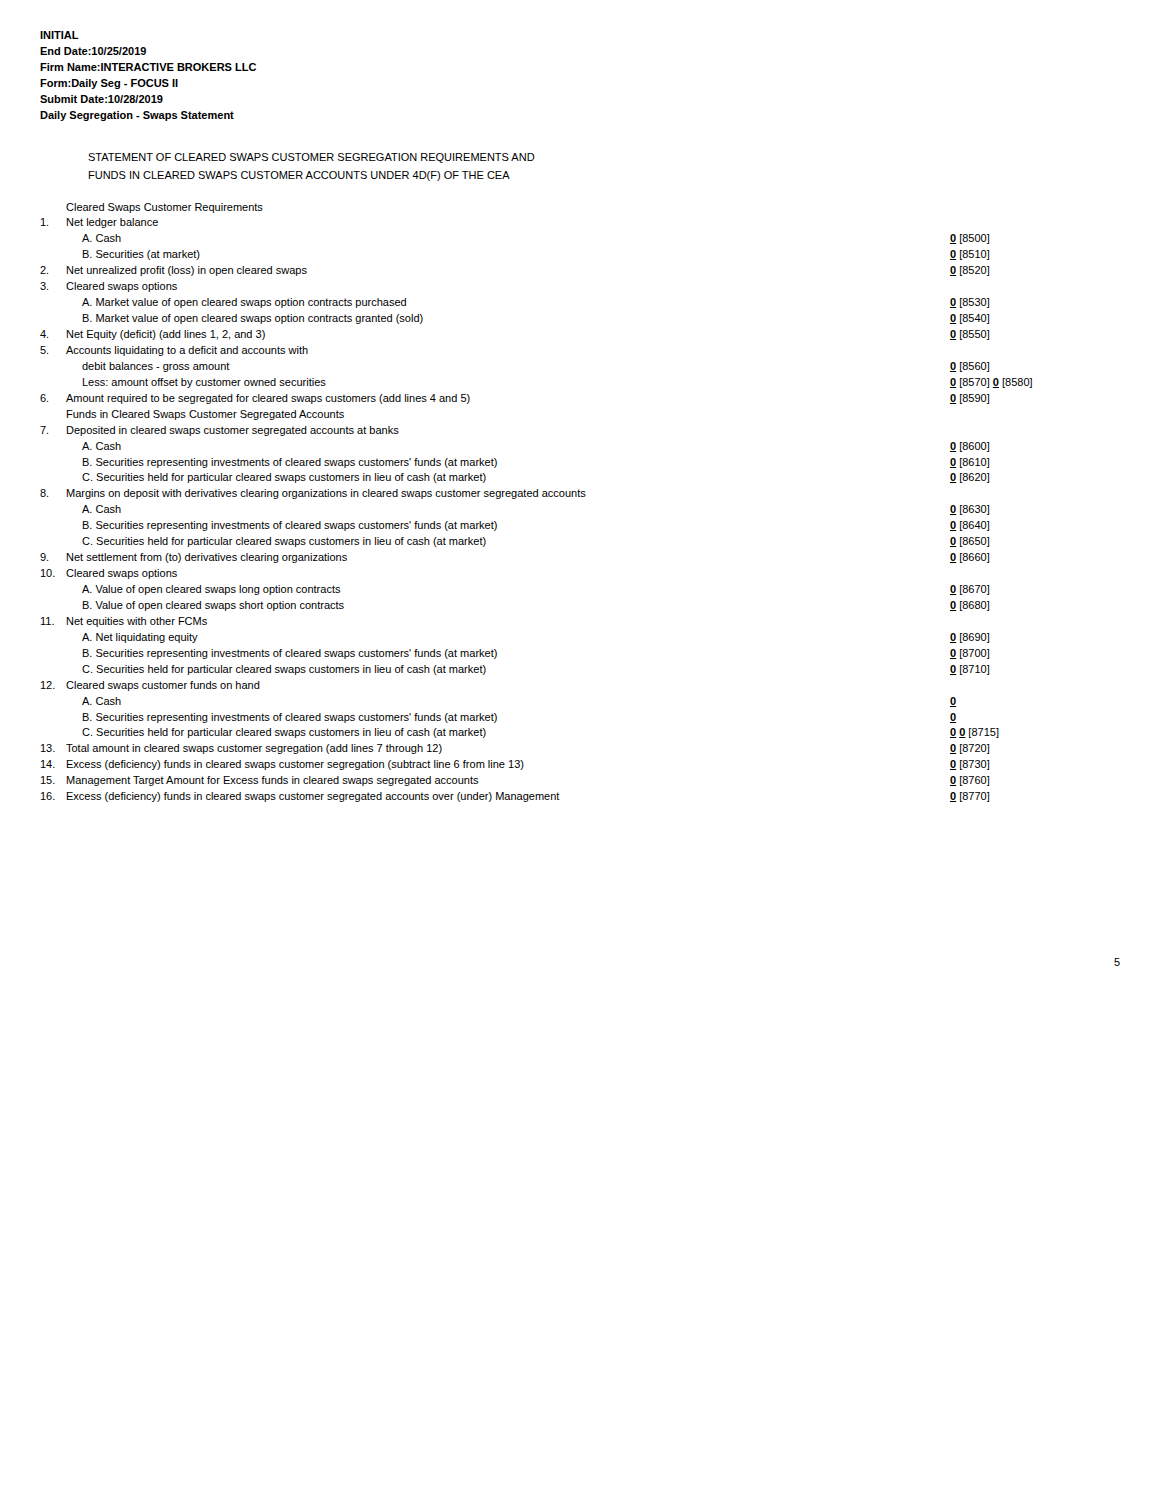INITIAL
End Date:10/25/2019
Firm Name:INTERACTIVE BROKERS LLC
Form:Daily Seg - FOCUS II
Submit Date:10/28/2019
Daily Segregation - Swaps Statement
STATEMENT OF CLEARED SWAPS CUSTOMER SEGREGATION REQUIREMENTS AND
FUNDS IN CLEARED SWAPS CUSTOMER ACCOUNTS UNDER 4D(F) OF THE CEA
| | Cleared Swaps Customer Requirements | |
| 1. | Net ledger balance | |
| | A. Cash | 0 [8500] |
| | B. Securities (at market) | 0 [8510] |
| 2. | Net unrealized profit (loss) in open cleared swaps | 0 [8520] |
| 3. | Cleared swaps options | |
| | A. Market value of open cleared swaps option contracts purchased | 0 [8530] |
| | B. Market value of open cleared swaps option contracts granted (sold) | 0 [8540] |
| 4. | Net Equity (deficit) (add lines 1, 2, and 3) | 0 [8550] |
| 5. | Accounts liquidating to a deficit and accounts with | |
| | debit balances - gross amount | 0 [8560] |
| | Less: amount offset by customer owned securities | 0 [8570] 0 [8580] |
| 6. | Amount required to be segregated for cleared swaps customers (add lines 4 and 5) | 0 [8590] |
| | Funds in Cleared Swaps Customer Segregated Accounts | |
| 7. | Deposited in cleared swaps customer segregated accounts at banks | |
| | A. Cash | 0 [8600] |
| | B. Securities representing investments of cleared swaps customers' funds (at market) | 0 [8610] |
| | C. Securities held for particular cleared swaps customers in lieu of cash (at market) | 0 [8620] |
| 8. | Margins on deposit with derivatives clearing organizations in cleared swaps customer segregated accounts | |
| | A. Cash | 0 [8630] |
| | B. Securities representing investments of cleared swaps customers' funds (at market) | 0 [8640] |
| | C. Securities held for particular cleared swaps customers in lieu of cash (at market) | 0 [8650] |
| 9. | Net settlement from (to) derivatives clearing organizations | 0 [8660] |
| 10. | Cleared swaps options | |
| | A. Value of open cleared swaps long option contracts | 0 [8670] |
| | B. Value of open cleared swaps short option contracts | 0 [8680] |
| 11. | Net equities with other FCMs | |
| | A. Net liquidating equity | 0 [8690] |
| | B. Securities representing investments of cleared swaps customers' funds (at market) | 0 [8700] |
| | C. Securities held for particular cleared swaps customers in lieu of cash (at market) | 0 [8710] |
| 12. | Cleared swaps customer funds on hand | |
| | A. Cash | 0 |
| | B. Securities representing investments of cleared swaps customers' funds (at market) | 0 |
| | C. Securities held for particular cleared swaps customers in lieu of cash (at market) | 0 0 [8715] |
| 13. | Total amount in cleared swaps customer segregation (add lines 7 through 12) | 0 [8720] |
| 14. | Excess (deficiency) funds in cleared swaps customer segregation (subtract line 6 from line 13) | 0 [8730] |
| 15. | Management Target Amount for Excess funds in cleared swaps segregated accounts | 0 [8760] |
| 16. | Excess (deficiency) funds in cleared swaps customer segregated accounts over (under) Management | 0 [8770] |
5